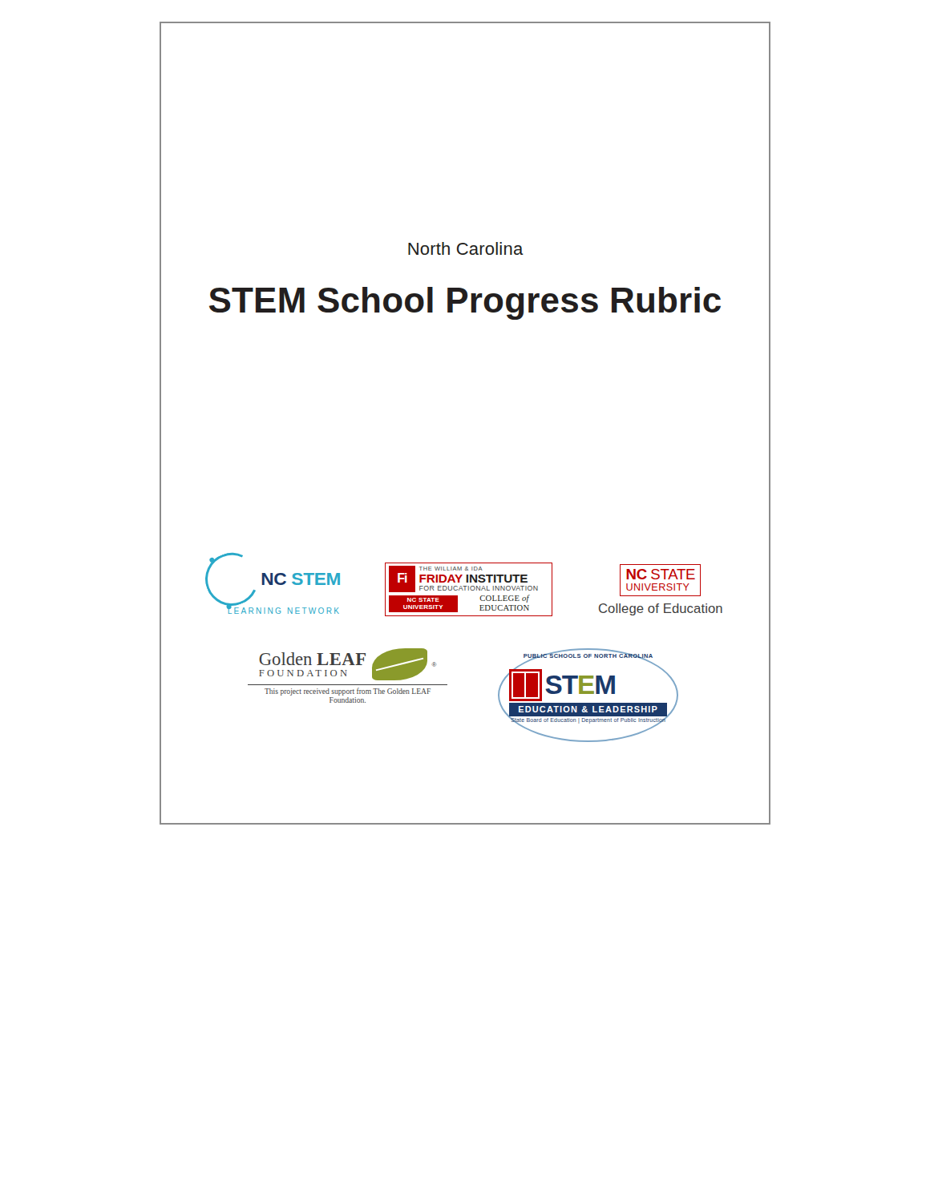North Carolina
STEM School Progress Rubric
NC STEM
LEARNING NETWORK
Fi
THE WILLIAM & IDA
FRIDAY INSTITUTE
FOR EDUCATIONAL INNOVATION
NC STATE UNIVERSITY COLLEGE of EDUCATION
NC STATE
UNIVERSITY
College of Education
Golden LEAF
FOUNDATION
®
This project received support from The Golden LEAF Foundation.
PUBLIC SCHOOLS OF NORTH CAROLINA
STEM
EDUCATION & LEADERSHIP
State Board of Education | Department of Public Instruction